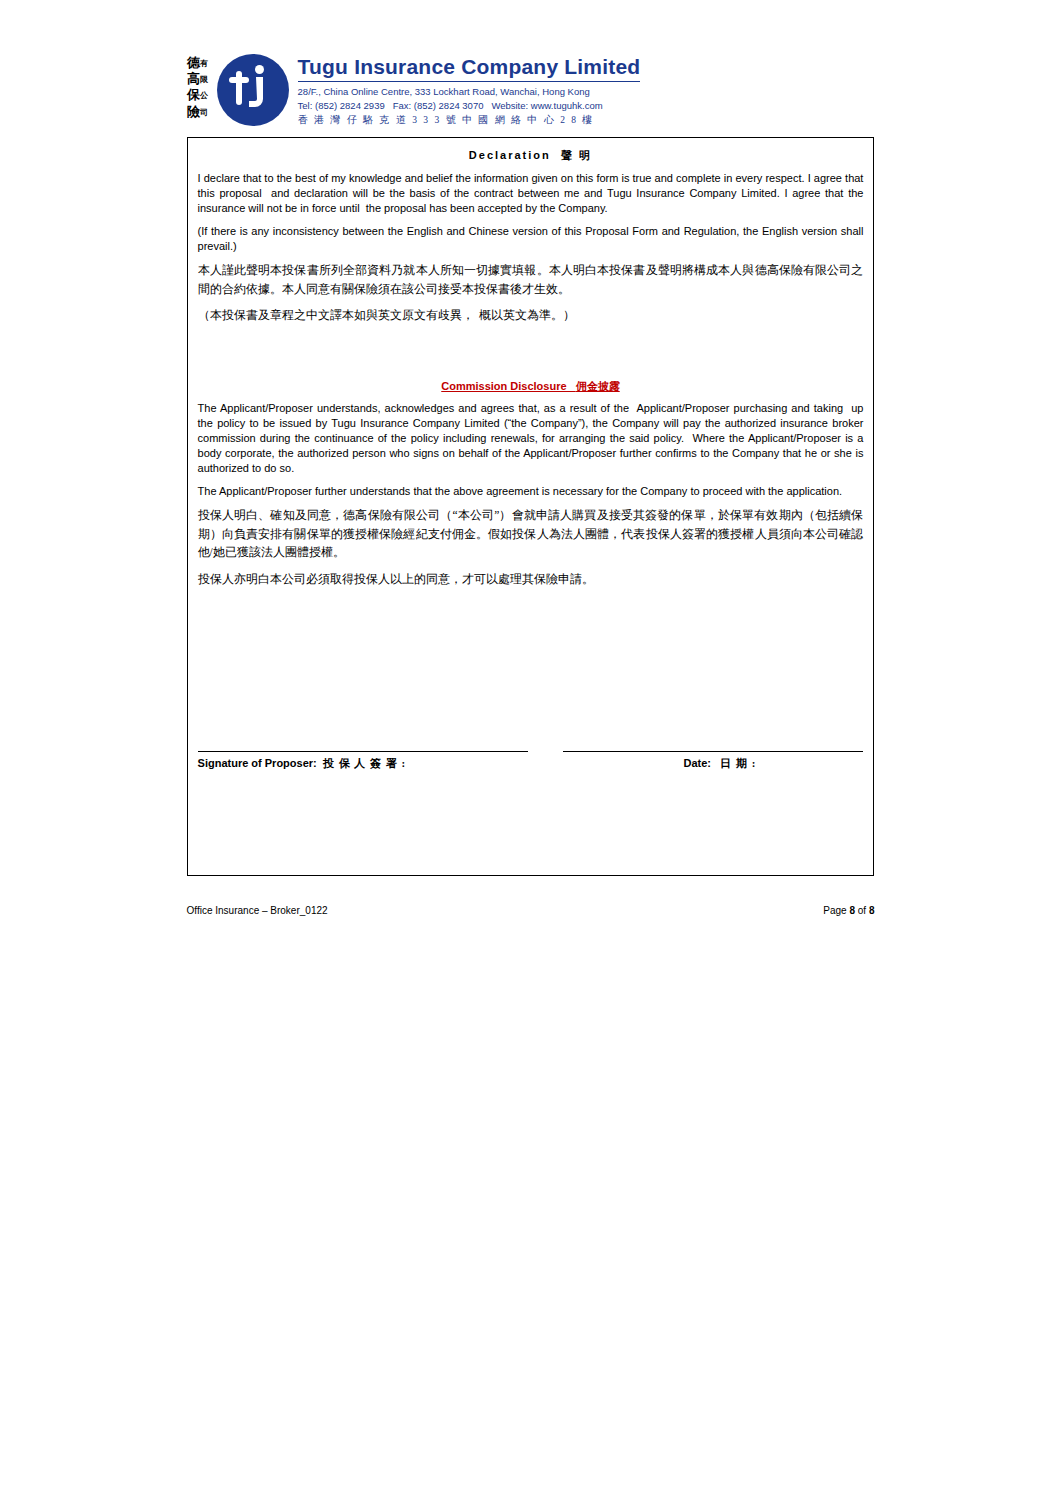德有
高限
保公
險司
Tugu Insurance Company Limited
28/F., China Online Centre, 333 Lockhart Road, Wanchai, Hong Kong
Tel: (852) 2824 2939 Fax: (852) 2824 3070 Website: www.tuguhk.com
香 港 灣 仔 駱 克 道 3 3 3 號 中 國 網 絡 中 心 2 8 樓
Declaration 聲 明
I declare that to the best of my knowledge and belief the information given on this form is true and complete in every respect. I agree that this proposal and declaration will be the basis of the contract between me and Tugu Insurance Company Limited. I agree that the insurance will not be in force until the proposal has been accepted by the Company.
(If there is any inconsistency between the English and Chinese version of this Proposal Form and Regulation, the English version shall prevail.)
本人謹此聲明本投保書所列全部資料乃就本人所知一切據實填報。本人明白本投保書及聲明將構成本人與德高保險有限公司之間的合約依據。本人同意有關保險須在該公司接受本投保書後才生效。
（本投保書及章程之中文譯本如與英文原文有歧異， 概以英文為準。）
Commission Disclosure 佣金披露
The Applicant/Proposer understands, acknowledges and agrees that, as a result of the Applicant/Proposer purchasing and taking up the policy to be issued by Tugu Insurance Company Limited (“the Company”), the Company will pay the authorized insurance broker commission during the continuance of the policy including renewals, for arranging the said policy. Where the Applicant/Proposer is a body corporate, the authorized person who signs on behalf of the Applicant/Proposer further confirms to the Company that he or she is authorized to do so.
The Applicant/Proposer further understands that the above agreement is necessary for the Company to proceed with the application.
投保人明白、確知及同意，德高保險有限公司（“本公司”）會就申請人購買及接受其簽發的保單，於保單有效期內（包括續保期）向負責安排有關保單的獲授權保險經紀支付佣金。假如投保人為法人團體，代表投保人簽署的獲授權人員須向本公司確認他/她已獲該法人團體授權。
投保人亦明白本公司必須取得投保人以上的同意，才可以處理其保險申請。
Signature of Proposer: 投 保 人 簽 署 :
Date: 日 期 :
Office Insurance – Broker_0122
Page 8 of 8